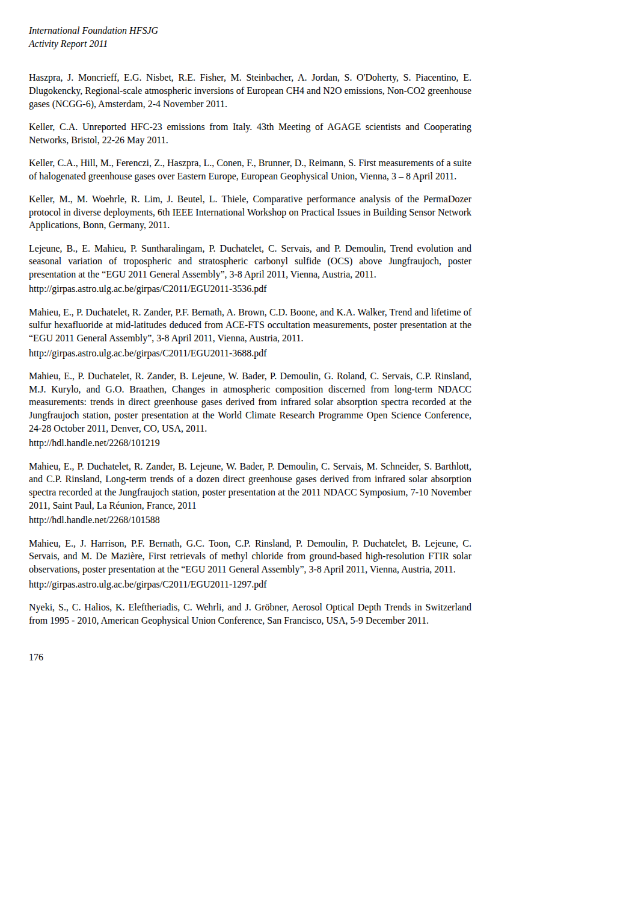International Foundation HFSJG Activity Report 2011
Haszpra, J. Moncrieff, E.G. Nisbet, R.E. Fisher, M. Steinbacher, A. Jordan, S. O'Doherty, S. Piacentino, E. Dlugokencky, Regional-scale atmospheric inversions of European CH4 and N2O emissions, Non-CO2 greenhouse gases (NCGG-6), Amsterdam, 2-4 November 2011.
Keller, C.A. Unreported HFC-23 emissions from Italy. 43th Meeting of AGAGE scientists and Cooperating Networks, Bristol, 22-26 May 2011.
Keller, C.A., Hill, M., Ferenczi, Z., Haszpra, L., Conen, F., Brunner, D., Reimann, S. First measurements of a suite of halogenated greenhouse gases over Eastern Europe, European Geophysical Union, Vienna, 3 – 8 April 2011.
Keller, M., M. Woehrle, R. Lim, J. Beutel, L. Thiele, Comparative performance analysis of the PermaDozer protocol in diverse deployments, 6th IEEE International Workshop on Practical Issues in Building Sensor Network Applications, Bonn, Germany, 2011.
Lejeune, B., E. Mahieu, P. Suntharalingam, P. Duchatelet, C. Servais, and P. Demoulin, Trend evolution and seasonal variation of tropospheric and stratospheric carbonyl sulfide (OCS) above Jungfraujoch, poster presentation at the “EGU 2011 General Assembly”, 3-8 April 2011, Vienna, Austria, 2011.
http://girpas.astro.ulg.ac.be/girpas/C2011/EGU2011-3536.pdf
Mahieu, E., P. Duchatelet, R. Zander, P.F. Bernath, A. Brown, C.D. Boone, and K.A. Walker, Trend and lifetime of sulfur hexafluoride at mid-latitudes deduced from ACE-FTS occultation measurements, poster presentation at the “EGU 2011 General Assembly”, 3-8 April 2011, Vienna, Austria, 2011.
http://girpas.astro.ulg.ac.be/girpas/C2011/EGU2011-3688.pdf
Mahieu, E., P. Duchatelet, R. Zander, B. Lejeune, W. Bader, P. Demoulin, G. Roland, C. Servais, C.P. Rinsland, M.J. Kurylo, and G.O. Braathen, Changes in atmospheric composition discerned from long-term NDACC measurements: trends in direct greenhouse gases derived from infrared solar absorption spectra recorded at the Jungfraujoch station, poster presentation at the World Climate Research Programme Open Science Conference, 24-28 October 2011, Denver, CO, USA, 2011.
http://hdl.handle.net/2268/101219
Mahieu, E., P. Duchatelet, R. Zander, B. Lejeune, W. Bader, P. Demoulin, C. Servais, M. Schneider, S. Barthlott, and C.P. Rinsland, Long-term trends of a dozen direct greenhouse gases derived from infrared solar absorption spectra recorded at the Jungfraujoch station, poster presentation at the 2011 NDACC Symposium, 7-10 November 2011, Saint Paul, La Réunion, France, 2011
http://hdl.handle.net/2268/101588
Mahieu, E., J. Harrison, P.F. Bernath, G.C. Toon, C.P. Rinsland, P. Demoulin, P. Duchatelet, B. Lejeune, C. Servais, and M. De Mazière, First retrievals of methyl chloride from ground-based high-resolution FTIR solar observations, poster presentation at the “EGU 2011 General Assembly”, 3-8 April 2011, Vienna, Austria, 2011.
http://girpas.astro.ulg.ac.be/girpas/C2011/EGU2011-1297.pdf
Nyeki, S., C. Halios, K. Eleftheriadis, C. Wehrli, and J. Gröbner, Aerosol Optical Depth Trends in Switzerland from 1995 - 2010, American Geophysical Union Conference, San Francisco, USA, 5-9 December 2011.
176